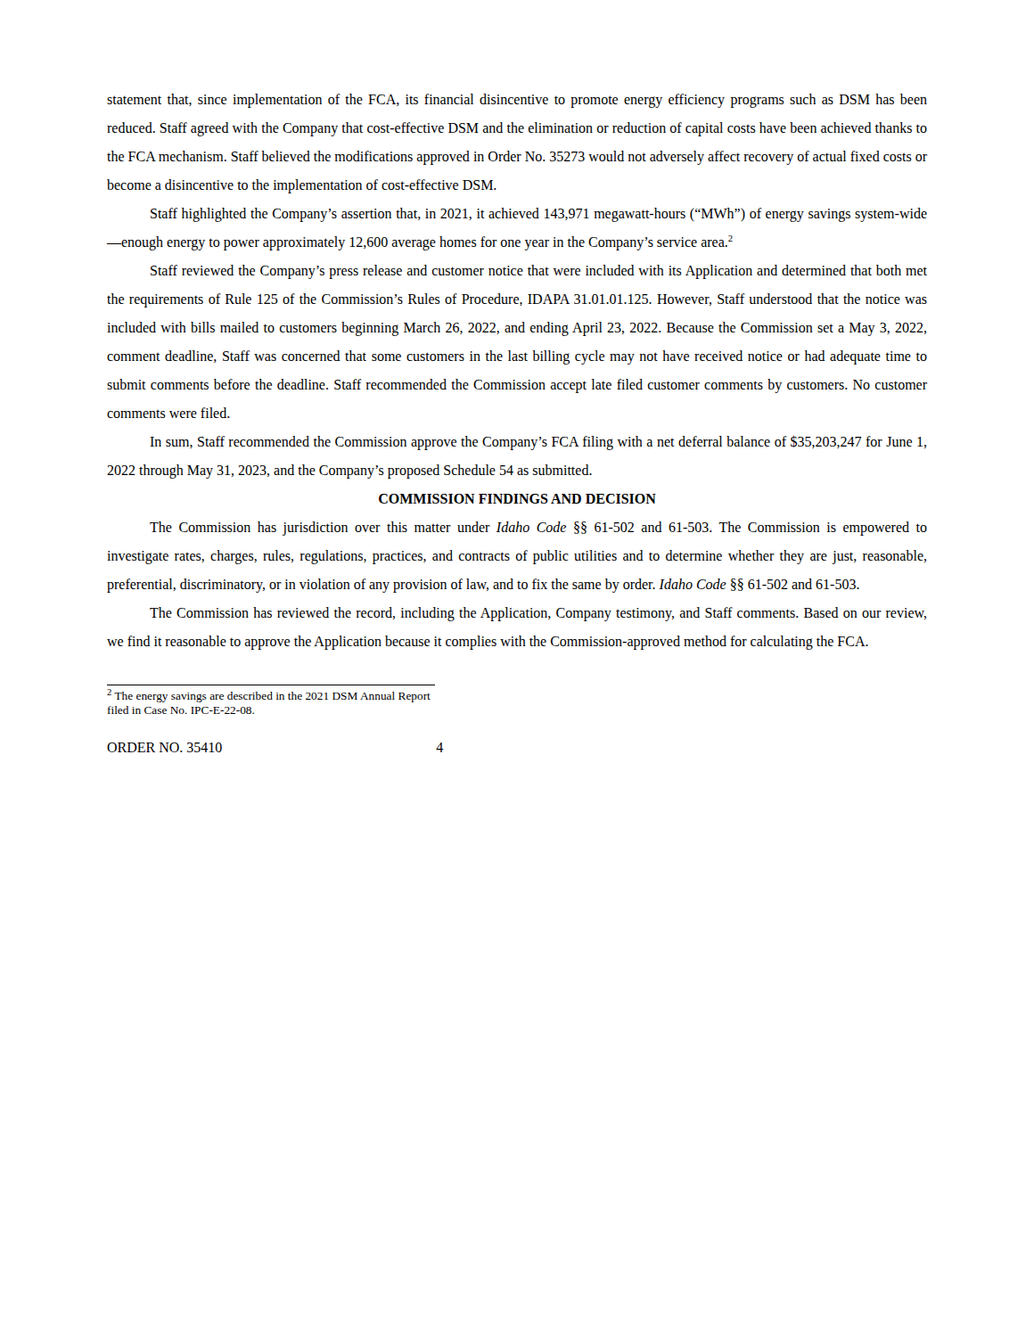statement that, since implementation of the FCA, its financial disincentive to promote energy efficiency programs such as DSM has been reduced. Staff agreed with the Company that cost-effective DSM and the elimination or reduction of capital costs have been achieved thanks to the FCA mechanism. Staff believed the modifications approved in Order No. 35273 would not adversely affect recovery of actual fixed costs or become a disincentive to the implementation of cost-effective DSM.
Staff highlighted the Company’s assertion that, in 2021, it achieved 143,971 megawatt-hours (“MWh”) of energy savings system-wide—enough energy to power approximately 12,600 average homes for one year in the Company’s service area.2
Staff reviewed the Company’s press release and customer notice that were included with its Application and determined that both met the requirements of Rule 125 of the Commission’s Rules of Procedure, IDAPA 31.01.01.125. However, Staff understood that the notice was included with bills mailed to customers beginning March 26, 2022, and ending April 23, 2022. Because the Commission set a May 3, 2022, comment deadline, Staff was concerned that some customers in the last billing cycle may not have received notice or had adequate time to submit comments before the deadline. Staff recommended the Commission accept late filed customer comments by customers. No customer comments were filed.
In sum, Staff recommended the Commission approve the Company’s FCA filing with a net deferral balance of $35,203,247 for June 1, 2022 through May 31, 2023, and the Company’s proposed Schedule 54 as submitted.
Commission Findings and Decision
The Commission has jurisdiction over this matter under Idaho Code §§ 61-502 and 61-503. The Commission is empowered to investigate rates, charges, rules, regulations, practices, and contracts of public utilities and to determine whether they are just, reasonable, preferential, discriminatory, or in violation of any provision of law, and to fix the same by order. Idaho Code §§ 61-502 and 61-503.
The Commission has reviewed the record, including the Application, Company testimony, and Staff comments. Based on our review, we find it reasonable to approve the Application because it complies with the Commission-approved method for calculating the FCA.
2 The energy savings are described in the 2021 DSM Annual Report filed in Case No. IPC-E-22-08.
Order No. 35410 4